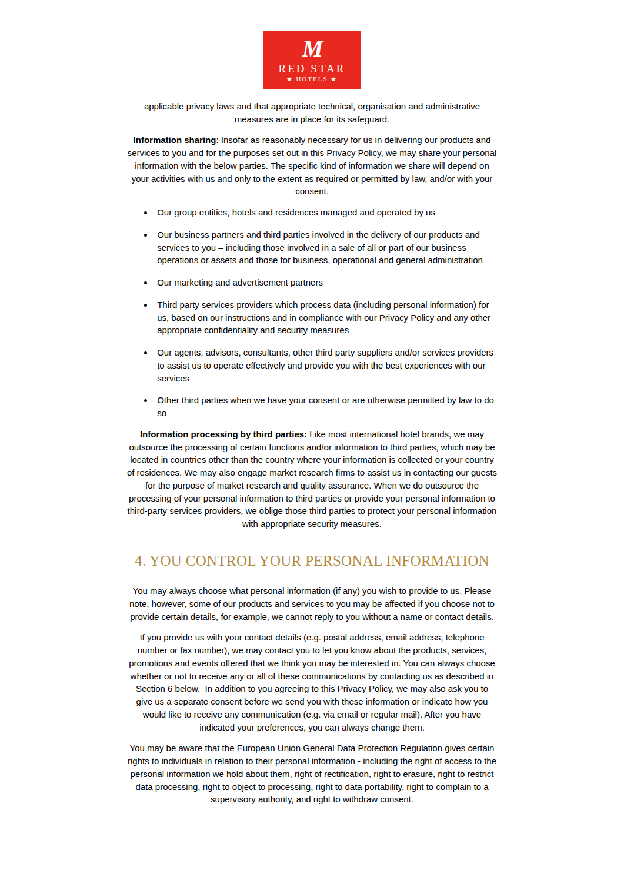M RED STAR ★ HOTELS ★
applicable privacy laws and that appropriate technical, organisation and administrative measures are in place for its safeguard.
Information sharing: Insofar as reasonably necessary for us in delivering our products and services to you and for the purposes set out in this Privacy Policy, we may share your personal information with the below parties. The specific kind of information we share will depend on your activities with us and only to the extent as required or permitted by law, and/or with your consent.
Our group entities, hotels and residences managed and operated by us
Our business partners and third parties involved in the delivery of our products and services to you – including those involved in a sale of all or part of our business operations or assets and those for business, operational and general administration
Our marketing and advertisement partners
Third party services providers which process data (including personal information) for us, based on our instructions and in compliance with our Privacy Policy and any other appropriate confidentiality and security measures
Our agents, advisors, consultants, other third party suppliers and/or services providers to assist us to operate effectively and provide you with the best experiences with our services
Other third parties when we have your consent or are otherwise permitted by law to do so
Information processing by third parties: Like most international hotel brands, we may outsource the processing of certain functions and/or information to third parties, which may be located in countries other than the country where your information is collected or your country of residences. We may also engage market research firms to assist us in contacting our guests for the purpose of market research and quality assurance. When we do outsource the processing of your personal information to third parties or provide your personal information to third-party services providers, we oblige those third parties to protect your personal information with appropriate security measures.
4. YOU CONTROL YOUR PERSONAL INFORMATION
You may always choose what personal information (if any) you wish to provide to us. Please note, however, some of our products and services to you may be affected if you choose not to provide certain details, for example, we cannot reply to you without a name or contact details.
If you provide us with your contact details (e.g. postal address, email address, telephone number or fax number), we may contact you to let you know about the products, services, promotions and events offered that we think you may be interested in. You can always choose whether or not to receive any or all of these communications by contacting us as described in Section 6 below. In addition to you agreeing to this Privacy Policy, we may also ask you to give us a separate consent before we send you with these information or indicate how you would like to receive any communication (e.g. via email or regular mail). After you have indicated your preferences, you can always change them.
You may be aware that the European Union General Data Protection Regulation gives certain rights to individuals in relation to their personal information - including the right of access to the personal information we hold about them, right of rectification, right to erasure, right to restrict data processing, right to object to processing, right to data portability, right to complain to a supervisory authority, and right to withdraw consent.